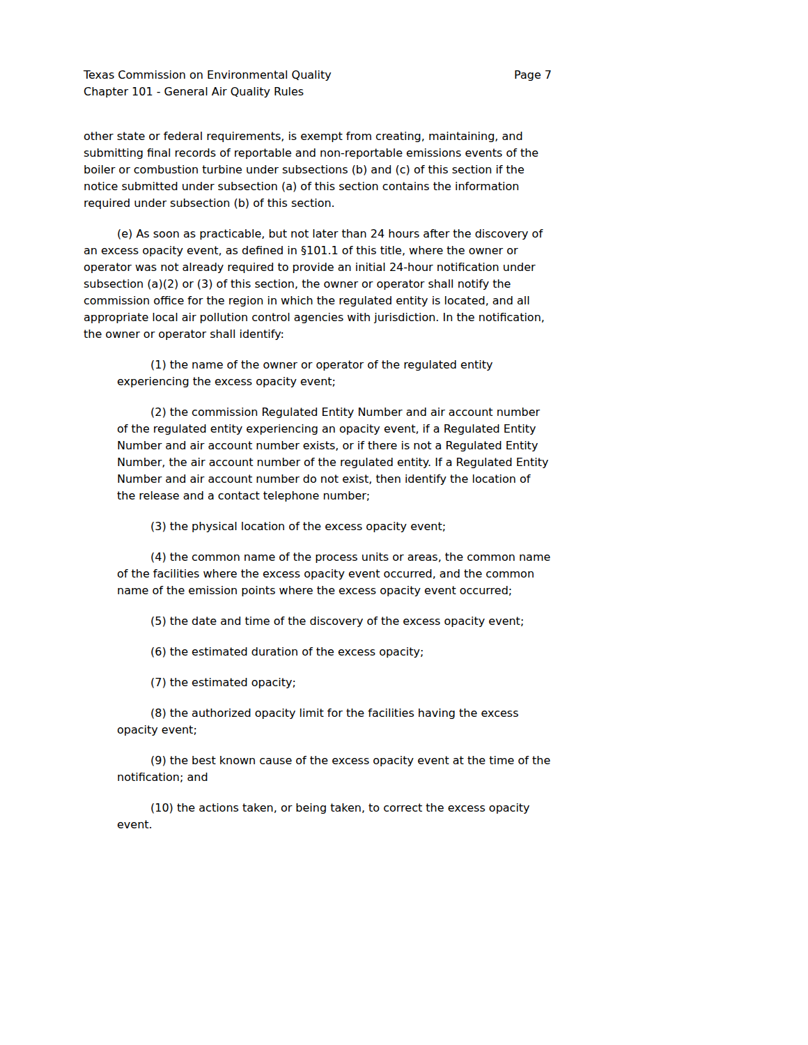Texas Commission on Environmental Quality
Page 7
Chapter 101 - General Air Quality Rules
other state or federal requirements, is exempt from creating, maintaining, and submitting final records of reportable and non-reportable emissions events of the boiler or combustion turbine under subsections (b) and (c) of this section if the notice submitted under subsection (a) of this section contains the information required under subsection (b) of this section.
(e) As soon as practicable, but not later than 24 hours after the discovery of an excess opacity event, as defined in §101.1 of this title, where the owner or operator was not already required to provide an initial 24-hour notification under subsection (a)(2) or (3) of this section, the owner or operator shall notify the commission office for the region in which the regulated entity is located, and all appropriate local air pollution control agencies with jurisdiction. In the notification, the owner or operator shall identify:
(1) the name of the owner or operator of the regulated entity experiencing the excess opacity event;
(2) the commission Regulated Entity Number and air account number of the regulated entity experiencing an opacity event, if a Regulated Entity Number and air account number exists, or if there is not a Regulated Entity Number, the air account number of the regulated entity. If a Regulated Entity Number and air account number do not exist, then identify the location of the release and a contact telephone number;
(3) the physical location of the excess opacity event;
(4) the common name of the process units or areas, the common name of the facilities where the excess opacity event occurred, and the common name of the emission points where the excess opacity event occurred;
(5) the date and time of the discovery of the excess opacity event;
(6) the estimated duration of the excess opacity;
(7) the estimated opacity;
(8) the authorized opacity limit for the facilities having the excess opacity event;
(9) the best known cause of the excess opacity event at the time of the notification; and
(10) the actions taken, or being taken, to correct the excess opacity event.